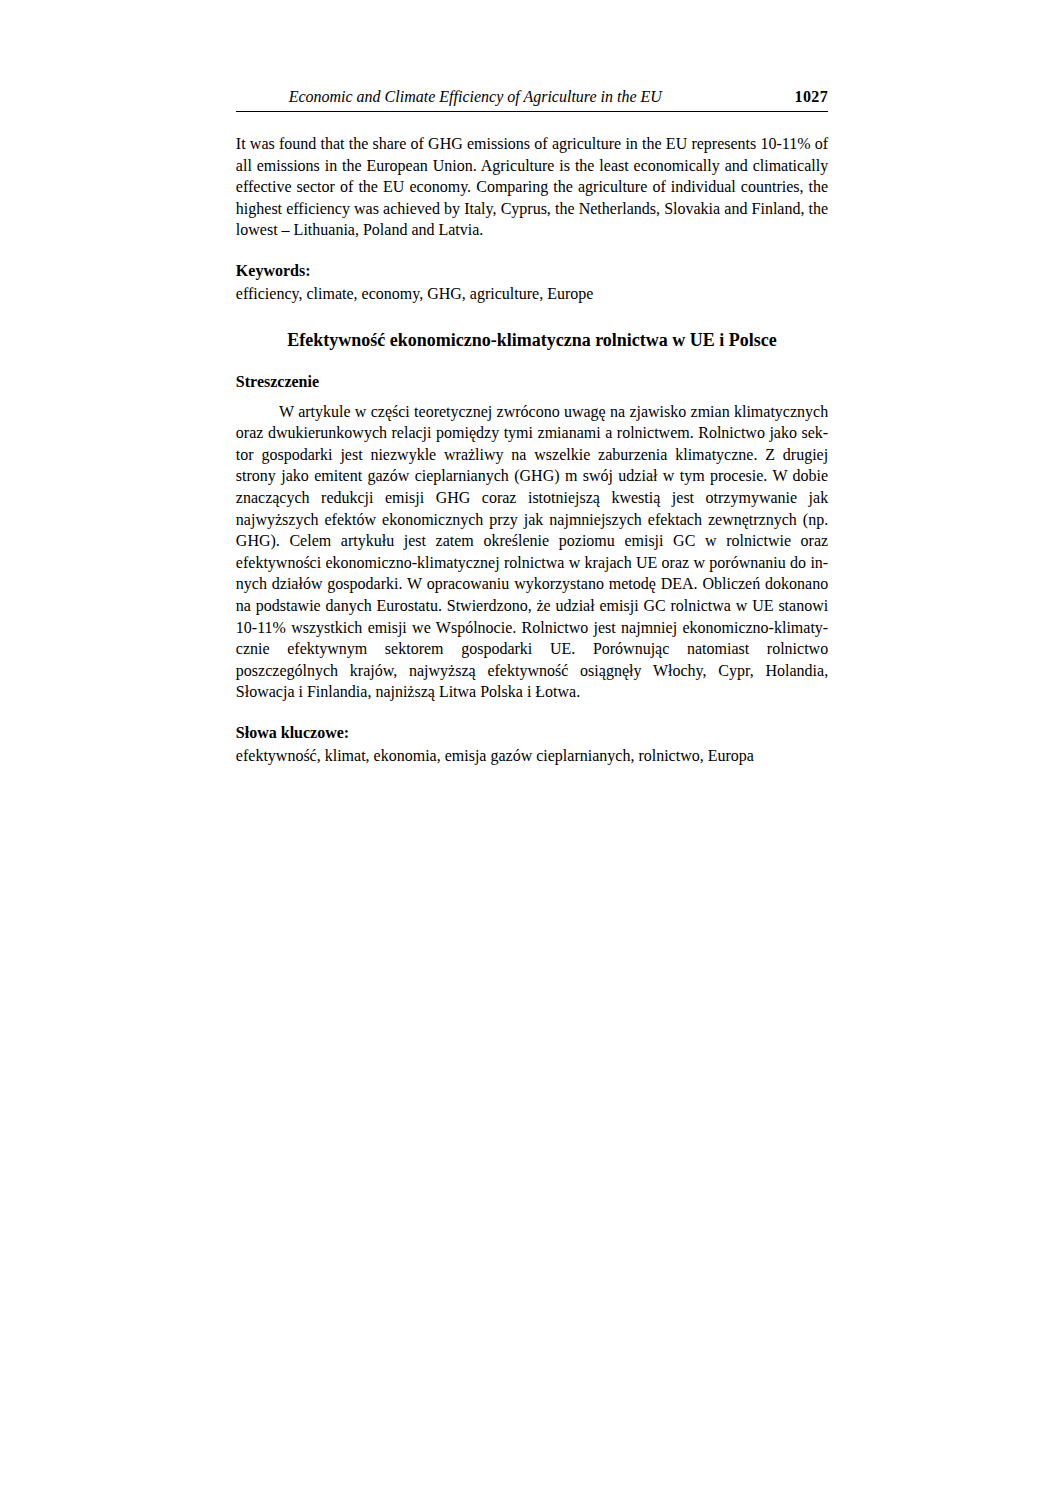Economic and Climate Efficiency of Agriculture in the EU
1027
It was found that the share of GHG emissions of agriculture in the EU represents 10-11% of all emissions in the European Union. Agriculture is the least economically and climatically effective sector of the EU economy. Comparing the agriculture of individual countries, the highest efficiency was achieved by Italy, Cyprus, the Netherlands, Slovakia and Finland, the lowest – Lithuania, Poland and Latvia.
Keywords:
efficiency, climate, economy, GHG, agriculture, Europe
Efektywność ekonomiczno-klimatyczna rolnictwa w UE i Polsce
Streszczenie
W artykule w części teoretycznej zwrócono uwagę na zjawisko zmian klimatycznych oraz dwukierunkowych relacji pomiędzy tymi zmianami a rolnictwem. Rolnictwo jako sektor gospodarki jest niezwykle wrażliwy na wszelkie zaburzenia klimatyczne. Z drugiej strony jako emitent gazów cieplarnianych (GHG) m swój udział w tym procesie. W dobie znaczących redukcji emisji GHG coraz istotniejszą kwestią jest otrzymywanie jak najwyższych efektów ekonomicznych przy jak najmniejszych efektach zewnętrznych (np. GHG). Celem artykułu jest zatem określenie poziomu emisji GC w rolnictwie oraz efektywności ekonomiczno-klimatycznej rolnictwa w krajach UE oraz w porównaniu do innych działów gospodarki. W opracowaniu wykorzystano metodę DEA. Obliczeń dokonano na podstawie danych Eurostatu. Stwierdzono, że udział emisji GC rolnictwa w UE stanowi 10-11% wszystkich emisji we Wspólnocie. Rolnictwo jest najmniej ekonomiczno-klimatycznie efektywnym sektorem gospodarki UE. Porównując natomiast rolnictwo poszczególnych krajów, najwyższą efektywność osiągnęły Włochy, Cypr, Holandia, Słowacja i Finlandia, najniższą Litwa Polska i Łotwa.
Słowa kluczowe:
efektywność, klimat, ekonomia, emisja gazów cieplarnianych, rolnictwo, Europa